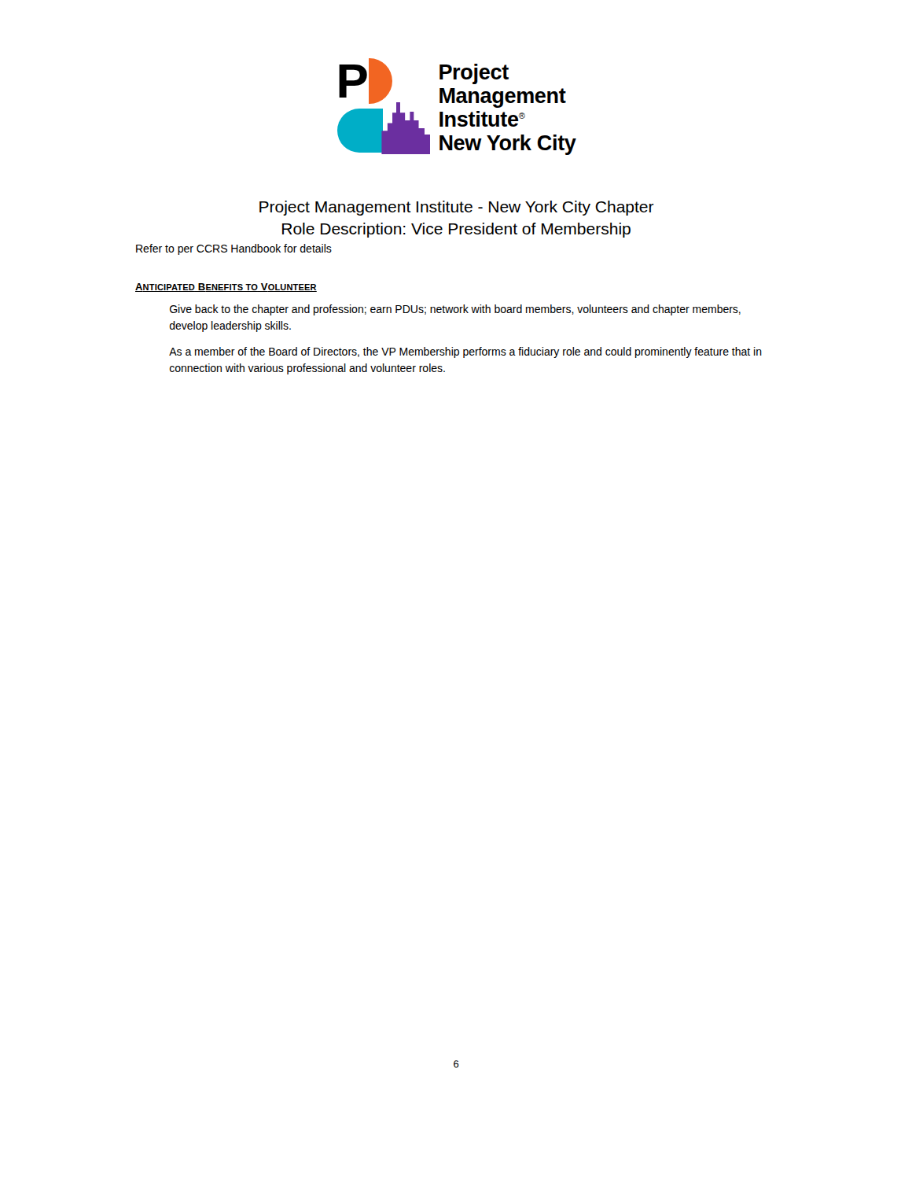| P | Project Management Institute ® New York City |
Project Management Institute - New York City Chapter
Role Description: Vice President of Membership
Refer to per CCRS Handbook for details
ANTICIPATED BENEFITS TO VOLUNTEER
Give back to the chapter and profession; earn PDUs; network with board members, volunteers and chapter members, develop leadership skills.
As a member of the Board of Directors, the VP Membership performs a fiduciary role and could prominently feature that in connection with various professional and volunteer roles.
6